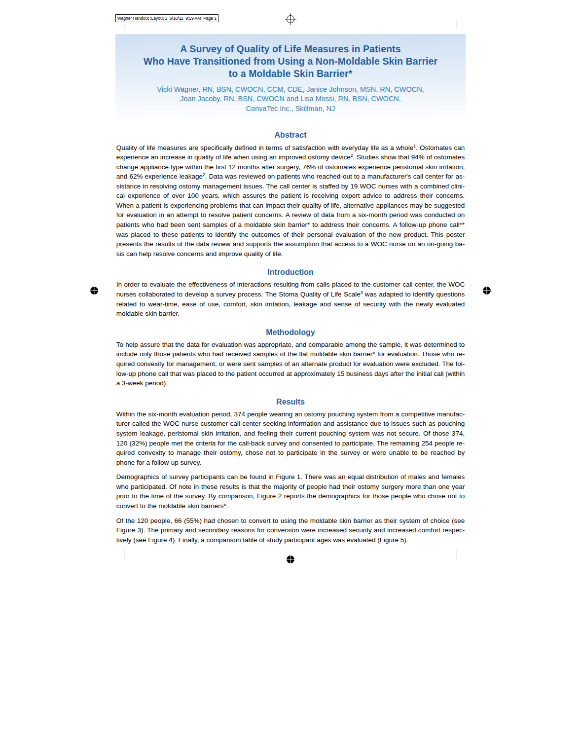Wagner Handout :Layout 1 6/10/11 9:59 AM Page 1
A Survey of Quality of Life Measures in Patients
Who Have Transitioned from Using a Non-Moldable Skin Barrier
to a Moldable Skin Barrier*
Vicki Wagner, RN, BSN, CWOCN, CCM, CDE, Janice Johnson, MSN, RN, CWOCN,
Joan Jacoby, RN, BSN, CWOCN and Lisa Mossi, RN, BSN, CWOCN,
ConvaTec Inc., Skillman, NJ
Abstract
Quality of life measures are specifically defined in terms of satisfaction with everyday life as a whole1. Ostomates can experience an increase in quality of life when using an improved ostomy device2. Studies show that 94% of ostomates change appliance type within the first 12 months after surgery, 76% of ostomates experience peristomal skin irritation, and 62% experience leakage2. Data was reviewed on patients who reached-out to a manufacturer's call center for assistance in resolving ostomy management issues. The call center is staffed by 19 WOC nurses with a combined clinical experience of over 100 years, which assures the patient is receiving expert advice to address their concerns. When a patient is experiencing problems that can impact their quality of life, alternative appliances may be suggested for evaluation in an attempt to resolve patient concerns. A review of data from a six-month period was conducted on patients who had been sent samples of a moldable skin barrier* to address their concerns. A follow-up phone call** was placed to these patients to identify the outcomes of their personal evaluation of the new product. This poster presents the results of the data review and supports the assumption that access to a WOC nurse on an on-going basis can help resolve concerns and improve quality of life.
Introduction
In order to evaluate the effectiveness of interactions resulting from calls placed to the customer call center, the WOC nurses collaborated to develop a survey process. The Stoma Quality of Life Scale3 was adapted to identify questions related to wear-time, ease of use, comfort, skin irritation, leakage and sense of security with the newly evaluated moldable skin barrier.
Methodology
To help assure that the data for evaluation was appropriate, and comparable among the sample, it was determined to include only those patients who had received samples of the flat moldable skin barrier* for evaluation. Those who required convexity for management, or were sent samples of an alternate product for evaluation were excluded. The follow-up phone call that was placed to the patient occurred at approximately 15 business days after the initial call (within a 3-week period).
Results
Within the six-month evaluation period, 374 people wearing an ostomy pouching system from a competitive manufacturer called the WOC nurse customer call center seeking information and assistance due to issues such as pouching system leakage, peristomal skin irritation, and feeling their current pouching system was not secure. Of those 374, 120 (32%) people met the criteria for the call-back survey and consented to participate. The remaining 254 people required convexity to manage their ostomy, chose not to participate in the survey or were unable to be reached by phone for a follow-up survey.
Demographics of survey participants can be found in Figure 1. There was an equal distribution of males and females who participated. Of note in these results is that the majority of people had their ostomy surgery more than one year prior to the time of the survey. By comparison, Figure 2 reports the demographics for those people who chose not to convert to the moldable skin barriers*.
Of the 120 people, 66 (55%) had chosen to convert to using the moldable skin barrier as their system of choice (see Figure 3). The primary and secondary reasons for conversion were increased security and increased comfort respectively (see Figure 4). Finally, a comparison table of study participant ages was evaluated (Figure 5).